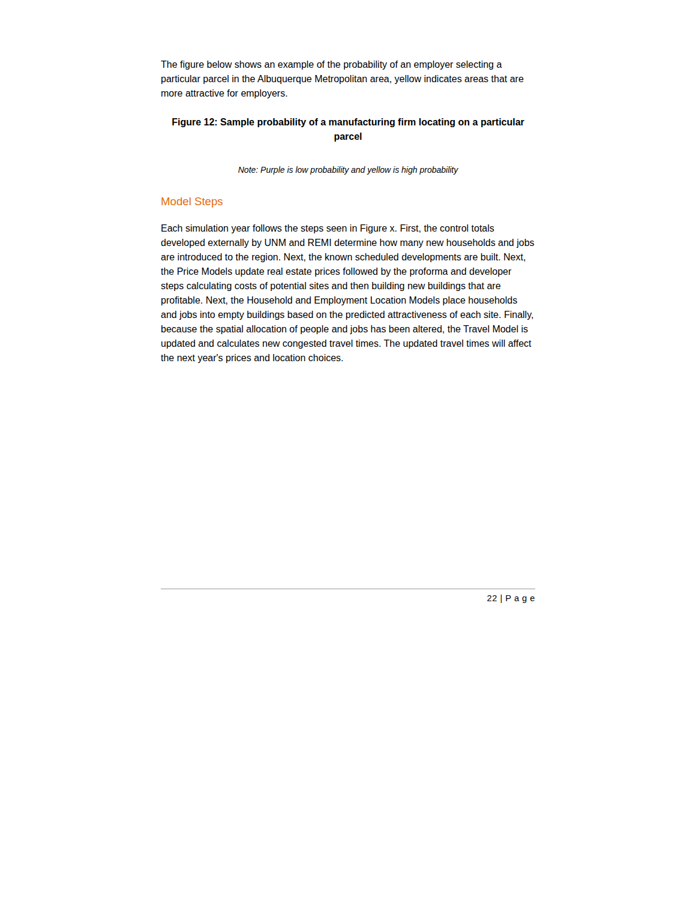The figure below shows an example of the probability of an employer selecting a particular parcel in the Albuquerque Metropolitan area, yellow indicates areas that are more attractive for employers.
Figure 12: Sample probability of a manufacturing firm locating on a particular parcel
Note: Purple is low probability and yellow is high probability
Model Steps
Each simulation year follows the steps seen in Figure x. First, the control totals developed externally by UNM and REMI determine how many new households and jobs are introduced to the region. Next, the known scheduled developments are built. Next, the Price Models update real estate prices followed by the proforma and developer steps calculating costs of potential sites and then building new buildings that are profitable. Next, the Household and Employment Location Models place households and jobs into empty buildings based on the predicted attractiveness of each site. Finally, because the spatial allocation of people and jobs has been altered, the Travel Model is updated and calculates new congested travel times. The updated travel times will affect the next year's prices and location choices.
22 | P a g e